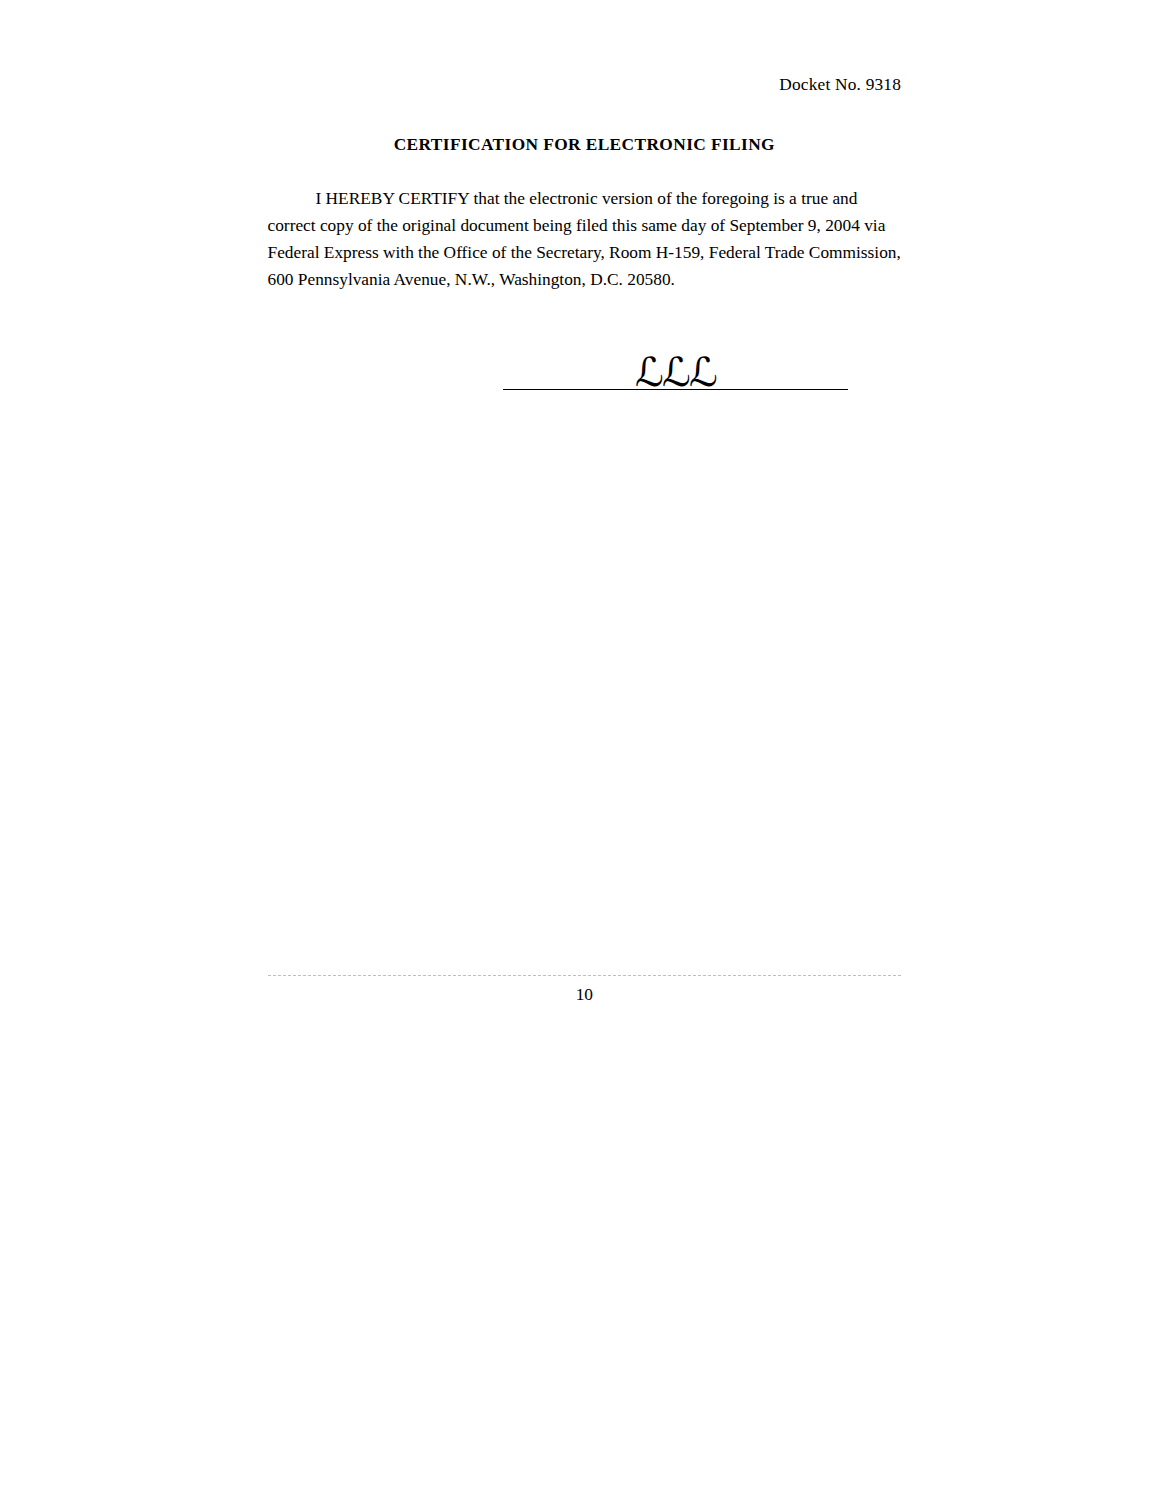Docket No. 9318
CERTIFICATION FOR ELECTRONIC FILING
I HEREBY CERTIFY that the electronic version of the foregoing is a true and correct copy of the original document being filed this same day of September 9, 2004 via Federal Express with the Office of the Secretary, Room H-159, Federal Trade Commission, 600 Pennsylvania Avenue, N.W., Washington, D.C. 20580.
ℒℒℒ
10